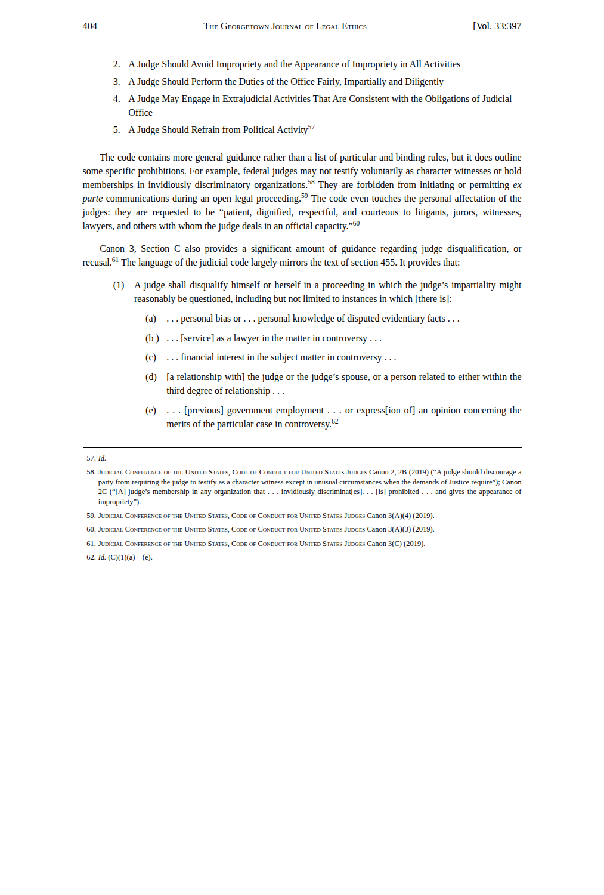404 The Georgetown Journal of Legal Ethics [Vol. 33:397
2. A Judge Should Avoid Impropriety and the Appearance of Impropriety in All Activities
3. A Judge Should Perform the Duties of the Office Fairly, Impartially and Diligently
4. A Judge May Engage in Extrajudicial Activities That Are Consistent with the Obligations of Judicial Office
5. A Judge Should Refrain from Political Activity57
The code contains more general guidance rather than a list of particular and binding rules, but it does outline some specific prohibitions. For example, federal judges may not testify voluntarily as character witnesses or hold memberships in invidiously discriminatory organizations.58 They are forbidden from initiating or permitting ex parte communications during an open legal proceeding.59 The code even touches the personal affectation of the judges: they are requested to be “patient, dignified, respectful, and courteous to litigants, jurors, witnesses, lawyers, and others with whom the judge deals in an official capacity.”60
Canon 3, Section C also provides a significant amount of guidance regarding judge disqualification, or recusal.61 The language of the judicial code largely mirrors the text of section 455. It provides that:
(1) A judge shall disqualify himself or herself in a proceeding in which the judge’s impartiality might reasonably be questioned, including but not limited to instances in which [there is]:
(a). . . personal bias or . . . personal knowledge of disputed evidentiary facts . . .
(b ). . . [service] as a lawyer in the matter in controversy . . .
(c). . . financial interest in the subject matter in controversy . . .
(d)[a relationship with] the judge or the judge’s spouse, or a person related to either within the third degree of relationship . . .
(e). . . [previous] government employment . . . or express[ion of] an opinion concerning the merits of the particular case in controversy.62
Id.
Judicial Conference of the United States, Code of Conduct for United States Judges Canon 2, 2B (2019) (“A judge should discourage a party from requiring the judge to testify as a character witness except in unusual circumstances when the demands of Justice require”); Canon 2C (“[A] judge’s membership in any organization that . . . invidiously discriminat[es]. . . [is] prohibited . . . and gives the appearance of impropriety”).
Judicial Conference of the United States, Code of Conduct for United States Judges Canon 3(A)(4) (2019).
Judicial Conference of the United States, Code of Conduct for United States Judges Canon 3(A)(3) (2019).
Judicial Conference of the United States, Code of Conduct for United States Judges Canon 3(C) (2019).
Id. (C)(1)(a) – (e).